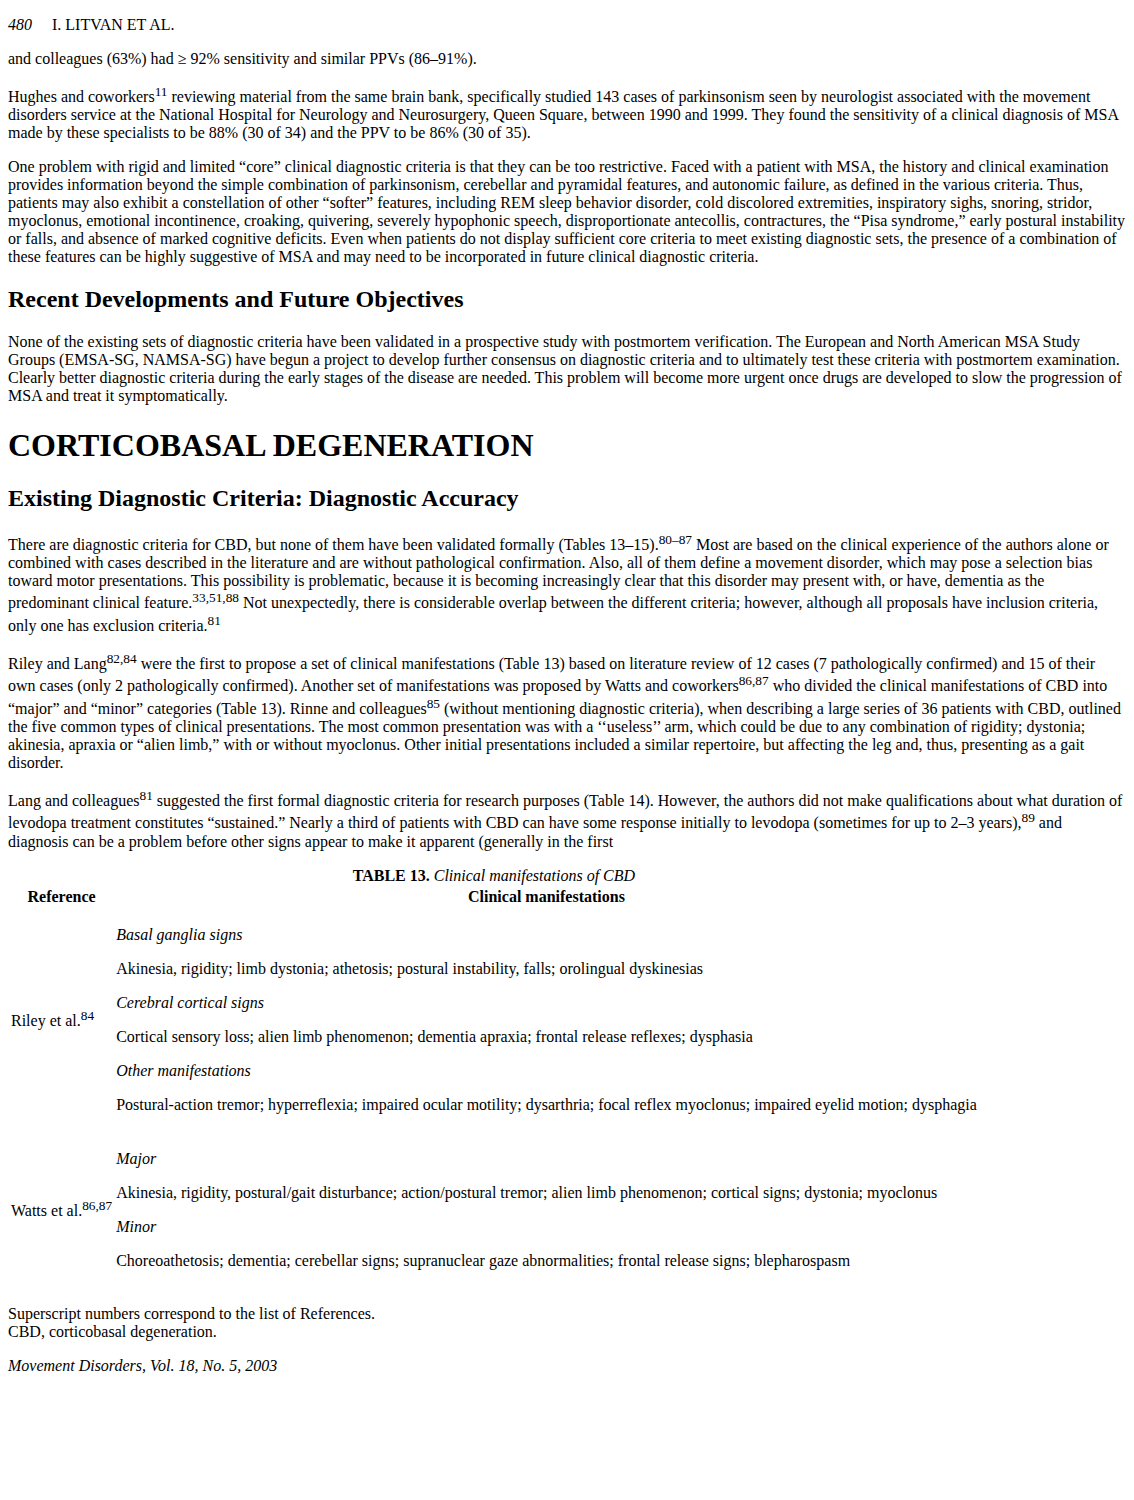480 I. LITVAN ET AL.
and colleagues (63%) had ≥ 92% sensitivity and similar PPVs (86–91%).
Hughes and coworkers11 reviewing material from the same brain bank, specifically studied 143 cases of parkinsonism seen by neurologist associated with the movement disorders service at the National Hospital for Neurology and Neurosurgery, Queen Square, between 1990 and 1999. They found the sensitivity of a clinical diagnosis of MSA made by these specialists to be 88% (30 of 34) and the PPV to be 86% (30 of 35).
One problem with rigid and limited “core” clinical diagnostic criteria is that they can be too restrictive. Faced with a patient with MSA, the history and clinical examination provides information beyond the simple combination of parkinsonism, cerebellar and pyramidal features, and autonomic failure, as defined in the various criteria. Thus, patients may also exhibit a constellation of other “softer” features, including REM sleep behavior disorder, cold discolored extremities, inspiratory sighs, snoring, stridor, myoclonus, emotional incontinence, croaking, quivering, severely hypophonic speech, disproportionate antecollis, contractures, the “Pisa syndrome,” early postural instability or falls, and absence of marked cognitive deficits. Even when patients do not display sufficient core criteria to meet existing diagnostic sets, the presence of a combination of these features can be highly suggestive of MSA and may need to be incorporated in future clinical diagnostic criteria.
Recent Developments and Future Objectives
None of the existing sets of diagnostic criteria have been validated in a prospective study with postmortem verification. The European and North American MSA Study Groups (EMSA-SG, NAMSA-SG) have begun a project to develop further consensus on diagnostic criteria and to ultimately test these criteria with postmortem examination. Clearly better diagnostic criteria during the early stages of the disease are needed. This problem will become more urgent once drugs are developed to slow the progression of MSA and treat it symptomatically.
CORTICOBASAL DEGENERATION
Existing Diagnostic Criteria: Diagnostic Accuracy
There are diagnostic criteria for CBD, but none of them have been validated formally (Tables 13–15).80–87 Most are based on the clinical experience of the authors alone or combined with cases described in the literature and are without pathological confirmation. Also, all of them define a movement disorder, which may pose a selection bias toward motor presentations. This possibility is problematic, because it is becoming increasingly clear that this disorder may present with, or have, dementia as the predominant clinical feature.33,51,88 Not unexpectedly, there is considerable overlap between the different criteria; however, although all proposals have inclusion criteria, only one has exclusion criteria.81
Riley and Lang82,84 were the first to propose a set of clinical manifestations (Table 13) based on literature review of 12 cases (7 pathologically confirmed) and 15 of their own cases (only 2 pathologically confirmed). Another set of manifestations was proposed by Watts and coworkers86,87 who divided the clinical manifestations of CBD into “major” and “minor” categories (Table 13). Rinne and colleagues85 (without mentioning diagnostic criteria), when describing a large series of 36 patients with CBD, outlined the five common types of clinical presentations. The most common presentation was with a ‘‘useless’’ arm, which could be due to any combination of rigidity; dystonia; akinesia, apraxia or “alien limb,” with or without myoclonus. Other initial presentations included a similar repertoire, but affecting the leg and, thus, presenting as a gait disorder.
Lang and colleagues81 suggested the first formal diagnostic criteria for research purposes (Table 14). However, the authors did not make qualifications about what duration of levodopa treatment constitutes “sustained.” Nearly a third of patients with CBD can have some response initially to levodopa (sometimes for up to 2–3 years),89 and diagnosis can be a problem before other signs appear to make it apparent (generally in the first
TABLE 13. Clinical manifestations of CBD
| Reference | Clinical manifestations |
| --- | --- |
| Riley et al. 84 | Basal ganglia signs Akinesia, rigidity; limb dystonia; athetosis; postural instability, falls; orolingual dyskinesias Cerebral cortical signs Cortical sensory loss; alien limb phenomenon; dementia apraxia; frontal release reflexes; dysphasia Other manifestations Postural-action tremor; hyperreflexia; impaired ocular motility; dysarthria; focal reflex myoclonus; impaired eyelid motion; dysphagia |
| Watts et al. 86,87 | Major Akinesia, rigidity, postural/gait disturbance; action/postural tremor; alien limb phenomenon; cortical signs; dystonia; myoclonus Minor Choreoathetosis; dementia; cerebellar signs; supranuclear gaze abnormalities; frontal release signs; blepharospasm |
Superscript numbers correspond to the list of References.
CBD, corticobasal degeneration.
Movement Disorders, Vol. 18, No. 5, 2003